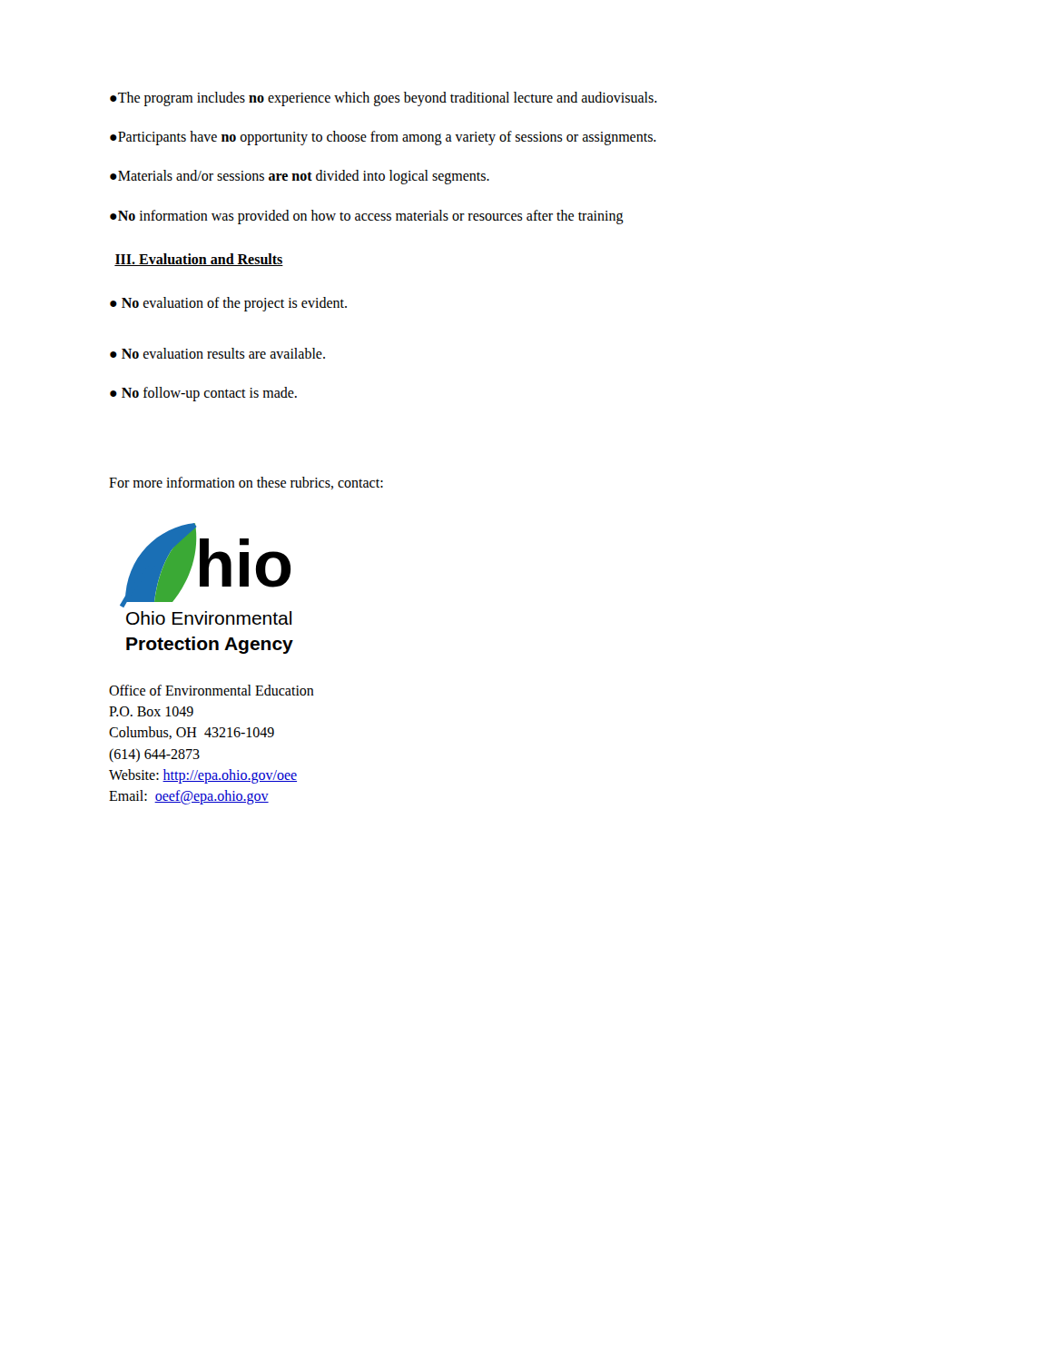●The program includes no experience which goes beyond traditional lecture and audiovisuals.
●Participants have no opportunity to choose from among a variety of sessions or assignments.
●Materials and/or sessions are not divided into logical segments.
●No information was provided on how to access materials or resources after the training
III. Evaluation and Results
● No evaluation of the project is evident.
● No evaluation results are available.
● No follow-up contact is made.
For more information on these rubrics, contact:
hio Ohio Environmental Protection Agency
Office of Environmental Education
P.O. Box 1049
Columbus, OH 43216-1049
(614) 644-2873
Website: http://epa.ohio.gov/oee
Email: oeef@epa.ohio.gov